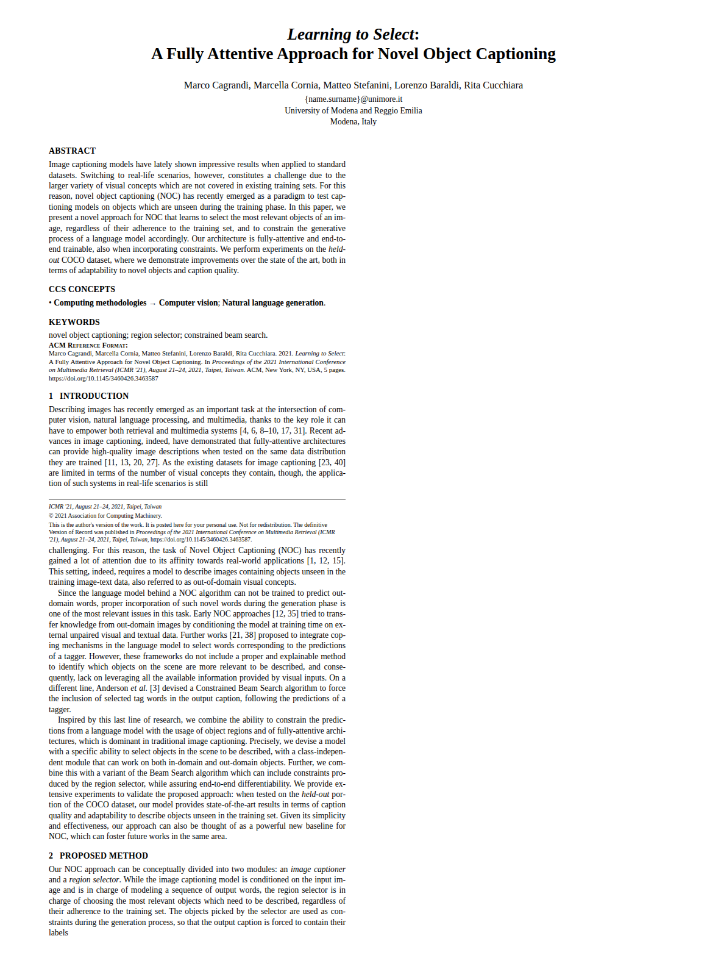Learning to Select:
A Fully Attentive Approach for Novel Object Captioning
Marco Cagrandi, Marcella Cornia, Matteo Stefanini, Lorenzo Baraldi, Rita Cucchiara
{name.surname}@unimore.it
University of Modena and Reggio Emilia
Modena, Italy
ABSTRACT
Image captioning models have lately shown impressive results when applied to standard datasets. Switching to real-life scenarios, however, constitutes a challenge due to the larger variety of visual concepts which are not covered in existing training sets. For this reason, novel object captioning (NOC) has recently emerged as a paradigm to test captioning models on objects which are unseen during the training phase. In this paper, we present a novel approach for NOC that learns to select the most relevant objects of an image, regardless of their adherence to the training set, and to constrain the generative process of a language model accordingly. Our architecture is fully-attentive and end-to-end trainable, also when incorporating constraints. We perform experiments on the held-out COCO dataset, where we demonstrate improvements over the state of the art, both in terms of adaptability to novel objects and caption quality.
CCS CONCEPTS
• Computing methodologies → Computer vision; Natural language generation.
KEYWORDS
novel object captioning; region selector; constrained beam search.
ACM Reference Format:
Marco Cagrandi, Marcella Cornia, Matteo Stefanini, Lorenzo Baraldi, Rita Cucchiara. 2021. Learning to Select: A Fully Attentive Approach for Novel Object Captioning. In Proceedings of the 2021 International Conference on Multimedia Retrieval (ICMR '21), August 21–24, 2021, Taipei, Taiwan. ACM, New York, NY, USA, 5 pages. https://doi.org/10.1145/3460426.3463587
1 INTRODUCTION
Describing images has recently emerged as an important task at the intersection of computer vision, natural language processing, and multimedia, thanks to the key role it can have to empower both retrieval and multimedia systems [4, 6, 8–10, 17, 31]. Recent advances in image captioning, indeed, have demonstrated that fully-attentive architectures can provide high-quality image descriptions when tested on the same data distribution they are trained [11, 13, 20, 27]. As the existing datasets for image captioning [23, 40] are limited in terms of the number of visual concepts they contain, though, the application of such systems in real-life scenarios is still
ICMR '21, August 21–24, 2021, Taipei, Taiwan
© 2021 Association for Computing Machinery.
This is the author's version of the work. It is posted here for your personal use. Not for redistribution. The definitive Version of Record was published in Proceedings of the 2021 International Conference on Multimedia Retrieval (ICMR '21), August 21–24, 2021, Taipei, Taiwan, https://doi.org/10.1145/3460426.3463587.
challenging. For this reason, the task of Novel Object Captioning (NOC) has recently gained a lot of attention due to its affinity towards real-world applications [1, 12, 15]. This setting, indeed, requires a model to describe images containing objects unseen in the training image-text data, also referred to as out-of-domain visual concepts.
Since the language model behind a NOC algorithm can not be trained to predict out-domain words, proper incorporation of such novel words during the generation phase is one of the most relevant issues in this task. Early NOC approaches [12, 35] tried to transfer knowledge from out-domain images by conditioning the model at training time on external unpaired visual and textual data. Further works [21, 38] proposed to integrate coping mechanisms in the language model to select words corresponding to the predictions of a tagger. However, these frameworks do not include a proper and explainable method to identify which objects on the scene are more relevant to be described, and consequently, lack on leveraging all the available information provided by visual inputs. On a different line, Anderson et al. [3] devised a Constrained Beam Search algorithm to force the inclusion of selected tag words in the output caption, following the predictions of a tagger.
Inspired by this last line of research, we combine the ability to constrain the predictions from a language model with the usage of object regions and of fully-attentive architectures, which is dominant in traditional image captioning. Precisely, we devise a model with a specific ability to select objects in the scene to be described, with a class-independent module that can work on both in-domain and out-domain objects. Further, we combine this with a variant of the Beam Search algorithm which can include constraints produced by the region selector, while assuring end-to-end differentiability. We provide extensive experiments to validate the proposed approach: when tested on the held-out portion of the COCO dataset, our model provides state-of-the-art results in terms of caption quality and adaptability to describe objects unseen in the training set. Given its simplicity and effectiveness, our approach can also be thought of as a powerful new baseline for NOC, which can foster future works in the same area.
2 PROPOSED METHOD
Our NOC approach can be conceptually divided into two modules: an image captioner and a region selector. While the image captioning model is conditioned on the input image and is in charge of modeling a sequence of output words, the region selector is in charge of choosing the most relevant objects which need to be described, regardless of their adherence to the training set. The objects picked by the selector are used as constraints during the generation process, so that the output caption is forced to contain their labels